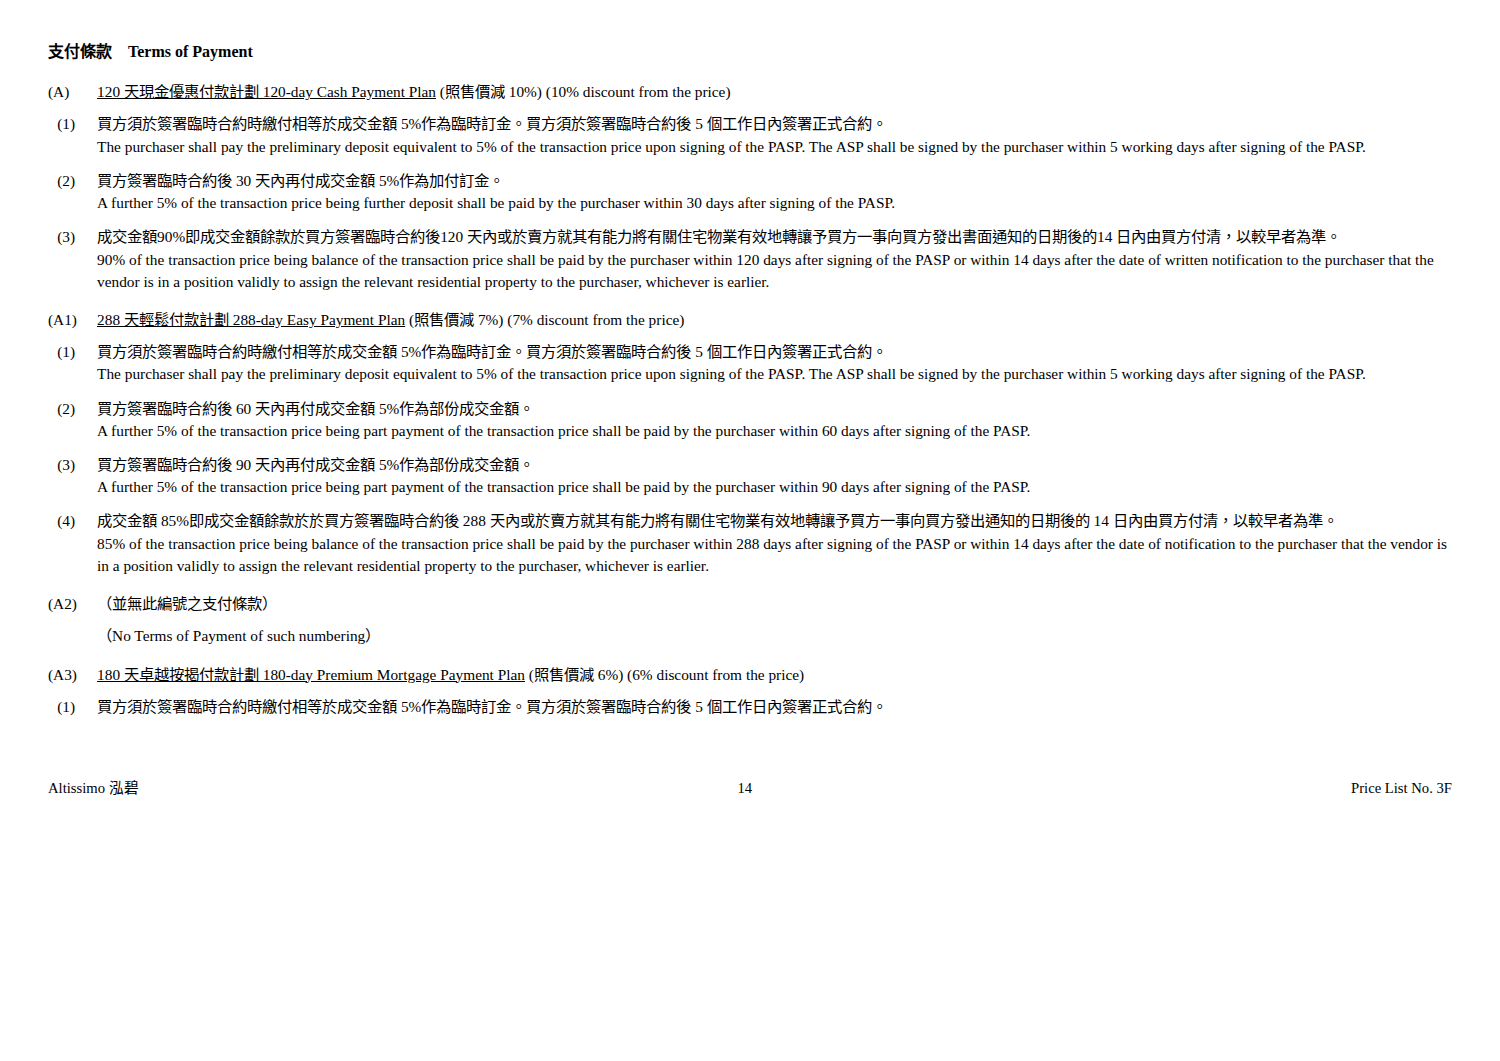支付條款　Terms of Payment
(A) 120 天現金優惠付款計劃 120-day Cash Payment Plan (照售價減 10%) (10% discount from the price)
(1) 買方須於簽署臨時合約時繳付相等於成交金額 5%作為臨時訂金。買方須於簽署臨時合約後 5 個工作日內簽署正式合約。 The purchaser shall pay the preliminary deposit equivalent to 5% of the transaction price upon signing of the PASP. The ASP shall be signed by the purchaser within 5 working days after signing of the PASP.
(2) 買方簽署臨時合約後 30 天內再付成交金額 5%作為加付訂金。 A further 5% of the transaction price being further deposit shall be paid by the purchaser within 30 days after signing of the PASP.
(3) 成交金額90%即成交金額餘款於買方簽署臨時合約後120 天內或於賣方就其有能力將有關住宅物業有效地轉讓予買方一事向買方發出書面通知的日期後的14 日內由買方付清，以較早者為準。 90% of the transaction price being balance of the transaction price shall be paid by the purchaser within 120 days after signing of the PASP or within 14 days after the date of written notification to the purchaser that the vendor is in a position validly to assign the relevant residential property to the purchaser, whichever is earlier.
(A1) 288 天輕鬆付款計劃 288-day Easy Payment Plan (照售價減 7%) (7% discount from the price)
(1) 買方須於簽署臨時合約時繳付相等於成交金額 5%作為臨時訂金。買方須於簽署臨時合約後 5 個工作日內簽署正式合約。 The purchaser shall pay the preliminary deposit equivalent to 5% of the transaction price upon signing of the PASP. The ASP shall be signed by the purchaser within 5 working days after signing of the PASP.
(2) 買方簽署臨時合約後 60 天內再付成交金額 5%作為部份成交金額。 A further 5% of the transaction price being part payment of the transaction price shall be paid by the purchaser within 60 days after signing of the PASP.
(3) 買方簽署臨時合約後 90 天內再付成交金額 5%作為部份成交金額。 A further 5% of the transaction price being part payment of the transaction price shall be paid by the purchaser within 90 days after signing of the PASP.
(4) 成交金額 85%即成交金額餘款於於買方簽署臨時合約後 288 天內或於賣方就其有能力將有關住宅物業有效地轉讓予買方一事向買方發出通知的日期後的 14 日內由買方付清，以較早者為準。 85% of the transaction price being balance of the transaction price shall be paid by the purchaser within 288 days after signing of the PASP or within 14 days after the date of notification to the purchaser that the vendor is in a position validly to assign the relevant residential property to the purchaser, whichever is earlier.
(A2)（並無此編號之支付條款）
（No Terms of Payment of such numbering）
(A3) 180 天卓越按揭付款計劃 180-day Premium Mortgage Payment Plan (照售價減 6%) (6% discount from the price)
(1) 買方須於簽署臨時合約時繳付相等於成交金額 5%作為臨時訂金。買方須於簽署臨時合約後 5 個工作日內簽署正式合約。
Altissimo 泓碧
14
Price List No. 3F